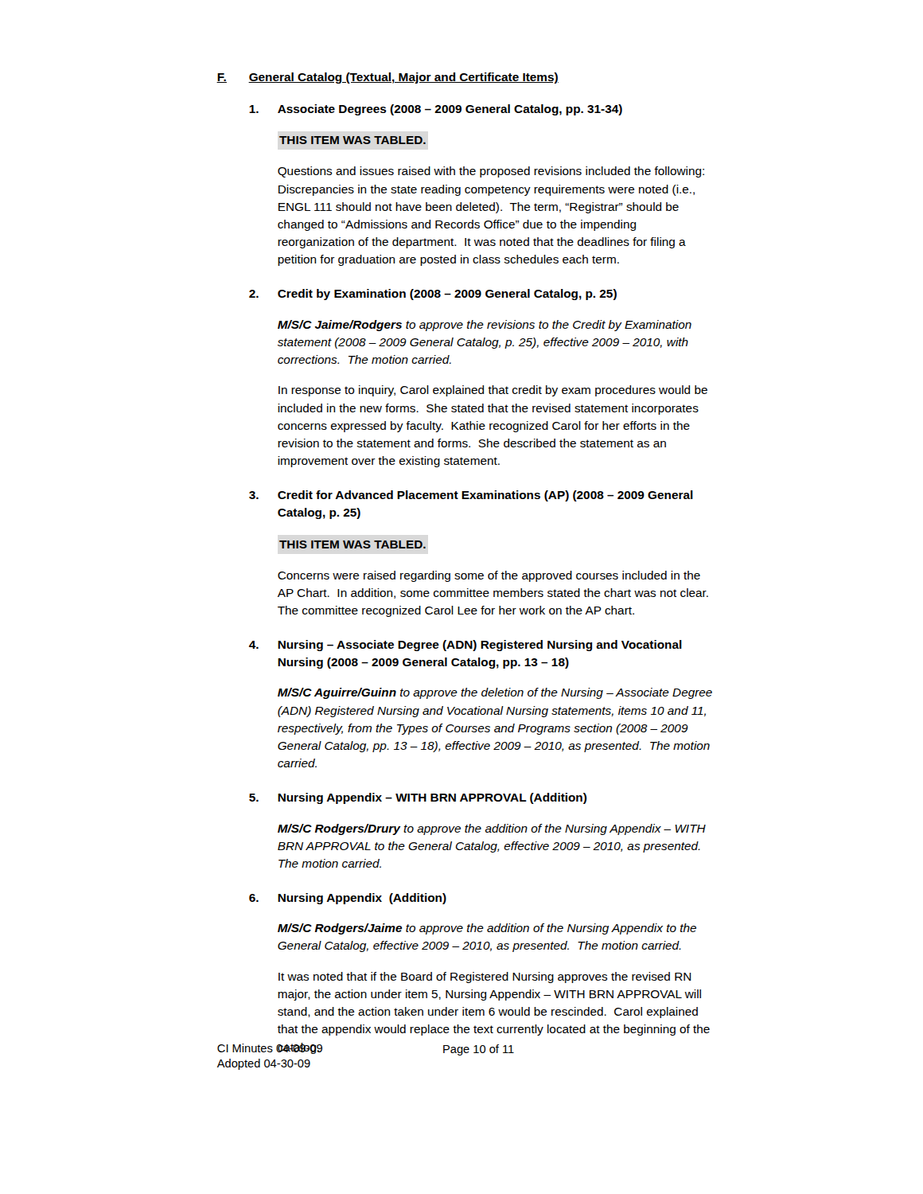F. General Catalog (Textual, Major and Certificate Items)
1. Associate Degrees (2008 – 2009 General Catalog, pp. 31-34)
THIS ITEM WAS TABLED.
Questions and issues raised with the proposed revisions included the following: Discrepancies in the state reading competency requirements were noted (i.e., ENGL 111 should not have been deleted). The term, “Registrar” should be changed to “Admissions and Records Office” due to the impending reorganization of the department. It was noted that the deadlines for filing a petition for graduation are posted in class schedules each term.
2. Credit by Examination (2008 – 2009 General Catalog, p. 25)
M/S/C Jaime/Rodgers to approve the revisions to the Credit by Examination statement (2008 – 2009 General Catalog, p. 25), effective 2009 – 2010, with corrections. The motion carried.
In response to inquiry, Carol explained that credit by exam procedures would be included in the new forms. She stated that the revised statement incorporates concerns expressed by faculty. Kathie recognized Carol for her efforts in the revision to the statement and forms. She described the statement as an improvement over the existing statement.
3. Credit for Advanced Placement Examinations (AP) (2008 – 2009 General Catalog, p. 25)
THIS ITEM WAS TABLED.
Concerns were raised regarding some of the approved courses included in the AP Chart. In addition, some committee members stated the chart was not clear. The committee recognized Carol Lee for her work on the AP chart.
4. Nursing – Associate Degree (ADN) Registered Nursing and Vocational Nursing (2008 – 2009 General Catalog, pp. 13 – 18)
M/S/C Aguirre/Guinn to approve the deletion of the Nursing – Associate Degree (ADN) Registered Nursing and Vocational Nursing statements, items 10 and 11, respectively, from the Types of Courses and Programs section (2008 – 2009 General Catalog, pp. 13 – 18), effective 2009 – 2010, as presented. The motion carried.
5. Nursing Appendix – WITH BRN APPROVAL (Addition)
M/S/C Rodgers/Drury to approve the addition of the Nursing Appendix – WITH BRN APPROVAL to the General Catalog, effective 2009 – 2010, as presented. The motion carried.
6. Nursing Appendix (Addition)
M/S/C Rodgers/Jaime to approve the addition of the Nursing Appendix to the General Catalog, effective 2009 – 2010, as presented. The motion carried.
It was noted that if the Board of Registered Nursing approves the revised RN major, the action under item 5, Nursing Appendix – WITH BRN APPROVAL will stand, and the action taken under item 6 would be rescinded. Carol explained that the appendix would replace the text currently located at the beginning of the catalog.
CI Minutes 04-09-09
Adopted 04-30-09
Page 10 of 11